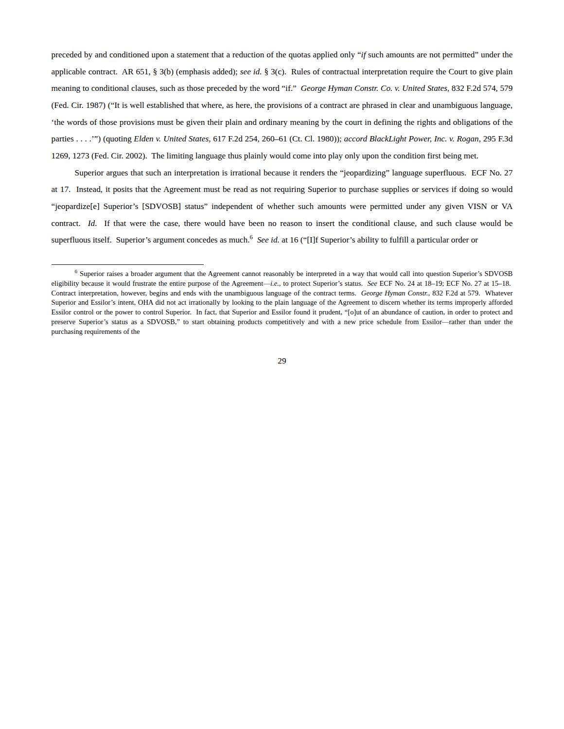preceded by and conditioned upon a statement that a reduction of the quotas applied only “if such amounts are not permitted” under the applicable contract. AR 651, § 3(b) (emphasis added); see id. § 3(c). Rules of contractual interpretation require the Court to give plain meaning to conditional clauses, such as those preceded by the word “if.” George Hyman Constr. Co. v. United States, 832 F.2d 574, 579 (Fed. Cir. 1987) (“It is well established that where, as here, the provisions of a contract are phrased in clear and unambiguous language, ‘the words of those provisions must be given their plain and ordinary meaning by the court in defining the rights and obligations of the parties . . . .’”) (quoting Elden v. United States, 617 F.2d 254, 260–61 (Ct. Cl. 1980)); accord BlackLight Power, Inc. v. Rogan, 295 F.3d 1269, 1273 (Fed. Cir. 2002). The limiting language thus plainly would come into play only upon the condition first being met.
Superior argues that such an interpretation is irrational because it renders the “jeopardizing” language superfluous. ECF No. 27 at 17. Instead, it posits that the Agreement must be read as not requiring Superior to purchase supplies or services if doing so would “jeopardize[e] Superior’s [SDVOSB] status” independent of whether such amounts were permitted under any given VISN or VA contract. Id. If that were the case, there would have been no reason to insert the conditional clause, and such clause would be superfluous itself. Superior’s argument concedes as much.6 See id. at 16 (“[I]f Superior’s ability to fulfill a particular order or
6 Superior raises a broader argument that the Agreement cannot reasonably be interpreted in a way that would call into question Superior’s SDVOSB eligibility because it would frustrate the entire purpose of the Agreement—i.e., to protect Superior’s status. See ECF No. 24 at 18–19; ECF No. 27 at 15–18. Contract interpretation, however, begins and ends with the unambiguous language of the contract terms. George Hyman Constr., 832 F.2d at 579. Whatever Superior and Essilor’s intent, OHA did not act irrationally by looking to the plain language of the Agreement to discern whether its terms improperly afforded Essilor control or the power to control Superior. In fact, that Superior and Essilor found it prudent, “[o]ut of an abundance of caution, in order to protect and preserve Superior’s status as a SDVOSB,” to start obtaining products competitively and with a new price schedule from Essilor—rather than under the purchasing requirements of the
29